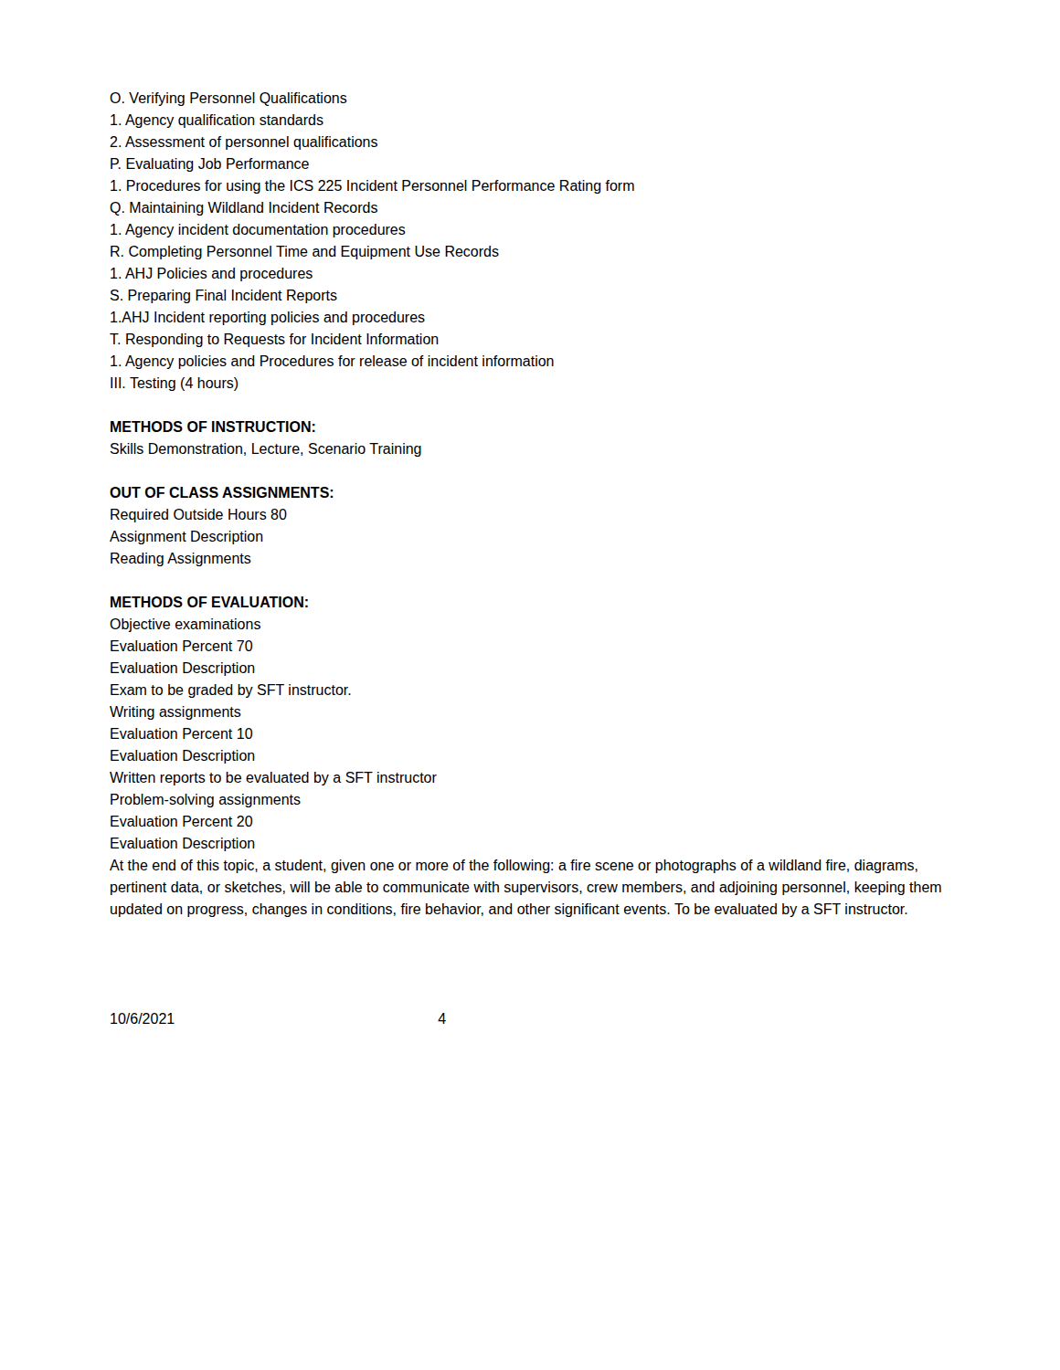O. Verifying Personnel Qualifications
1. Agency qualification standards
2. Assessment of personnel qualifications
P. Evaluating Job Performance
1. Procedures for using the ICS 225 Incident Personnel Performance Rating form
Q. Maintaining Wildland Incident Records
1. Agency incident documentation procedures
R. Completing Personnel Time and Equipment Use Records
1. AHJ Policies and procedures
S. Preparing Final Incident Reports
1.AHJ Incident reporting policies and procedures
T. Responding to Requests for Incident Information
1. Agency policies and Procedures for release of incident information
III. Testing (4 hours)
Methods of Instruction:
Skills Demonstration, Lecture, Scenario Training
Out of Class Assignments:
Required Outside Hours 80
Assignment Description
Reading Assignments
Methods of Evaluation:
Objective examinations
Evaluation Percent 70
Evaluation Description
Exam to be graded by SFT instructor.
Writing assignments
Evaluation Percent 10
Evaluation Description
Written reports to be evaluated by a SFT instructor
Problem-solving assignments
Evaluation Percent 20
Evaluation Description
At the end of this topic, a student, given one or more of the following: a fire scene or photographs of a wildland fire, diagrams, pertinent data, or sketches, will be able to communicate with supervisors, crew members, and adjoining personnel, keeping them updated on progress, changes in conditions, fire behavior, and other significant events. To be evaluated by a SFT instructor.
10/6/2021 4